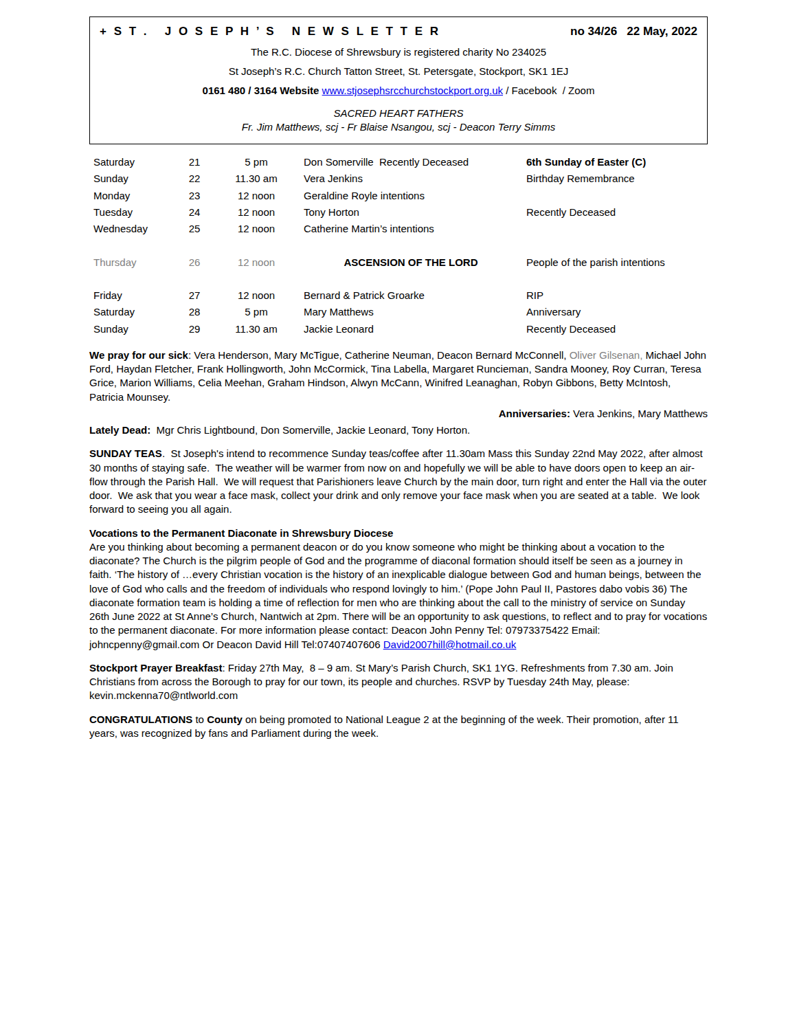+ S T . J O S E P H ’ S N E W S L E T T E R no 34/26 22 May, 2022
The R.C. Diocese of Shrewsbury is registered charity No 234025
St Joseph’s R.C. Church Tatton Street, St. Petersgate, Stockport, SK1 1EJ
0161 480 / 3164 Website www.stjosephsrcchurchstockport.org.uk / Facebook / Zoom
SACRED HEART FATHERS
Fr. Jim Matthews, scj - Fr Blaise Nsangou, scj - Deacon Terry Simms
| Saturday | 21 | 5 pm | Don Somerville Recently Deceased | 6th Sunday of Easter (C) |
| Sunday | 22 | 11.30 am | Vera Jenkins | Birthday Remembrance |
| Monday | 23 | 12 noon | Geraldine Royle intentions | |
| Tuesday | 24 | 12 noon | Tony Horton | Recently Deceased |
| Wednesday | 25 | 12 noon | Catherine Martin’s intentions | |
| Thursday | 26 | 12 noon | ASCENSION OF THE LORD | People of the parish intentions |
| Friday | 27 | 12 noon | Bernard & Patrick Groarke | RIP |
| Saturday | 28 | 5 pm | Mary Matthews | Anniversary |
| Sunday | 29 | 11.30 am | Jackie Leonard | Recently Deceased |
We pray for our sick: Vera Henderson, Mary McTigue, Catherine Neuman, Deacon Bernard McConnell, Oliver Gilsenan, Michael John Ford, Haydan Fletcher, Frank Hollingworth, John McCormick, Tina Labella, Margaret Runcieman, Sandra Mooney, Roy Curran, Teresa Grice, Marion Williams, Celia Meehan, Graham Hindson, Alwyn McCann, Winifred Leanaghan, Robyn Gibbons, Betty McIntosh, Patricia Mounsey.
Anniversaries: Vera Jenkins, Mary Matthews
Lately Dead: Mgr Chris Lightbound, Don Somerville, Jackie Leonard, Tony Horton.
SUNDAY TEAS. St Joseph's intend to recommence Sunday teas/coffee after 11.30am Mass this Sunday 22nd May 2022, after almost 30 months of staying safe. The weather will be warmer from now on and hopefully we will be able to have doors open to keep an air-flow through the Parish Hall. We will request that Parishioners leave Church by the main door, turn right and enter the Hall via the outer door. We ask that you wear a face mask, collect your drink and only remove your face mask when you are seated at a table. We look forward to seeing you all again.
Vocations to the Permanent Diaconate in Shrewsbury Diocese
Are you thinking about becoming a permanent deacon or do you know someone who might be thinking about a vocation to the diaconate? The Church is the pilgrim people of God and the programme of diaconal formation should itself be seen as a journey in faith. ‘The history of …every Christian vocation is the history of an inexplicable dialogue between God and human beings, between the love of God who calls and the freedom of individuals who respond lovingly to him.’ (Pope John Paul II, Pastores dabo vobis 36) The diaconate formation team is holding a time of reflection for men who are thinking about the call to the ministry of service on Sunday 26th June 2022 at St Anne’s Church, Nantwich at 2pm. There will be an opportunity to ask questions, to reflect and to pray for vocations to the permanent diaconate. For more information please contact: Deacon John Penny Tel: 07973375422 Email: johncpenny@gmail.com Or Deacon David Hill Tel:07407407606 David2007hill@hotmail.co.uk
Stockport Prayer Breakfast: Friday 27th May, 8 – 9 am. St Mary’s Parish Church, SK1 1YG. Refreshments from 7.30 am. Join Christians from across the Borough to pray for our town, its people and churches. RSVP by Tuesday 24th May, please: kevin.mckenna70@ntlworld.com
CONGRATULATIONS to County on being promoted to National League 2 at the beginning of the week. Their promotion, after 11 years, was recognized by fans and Parliament during the week.